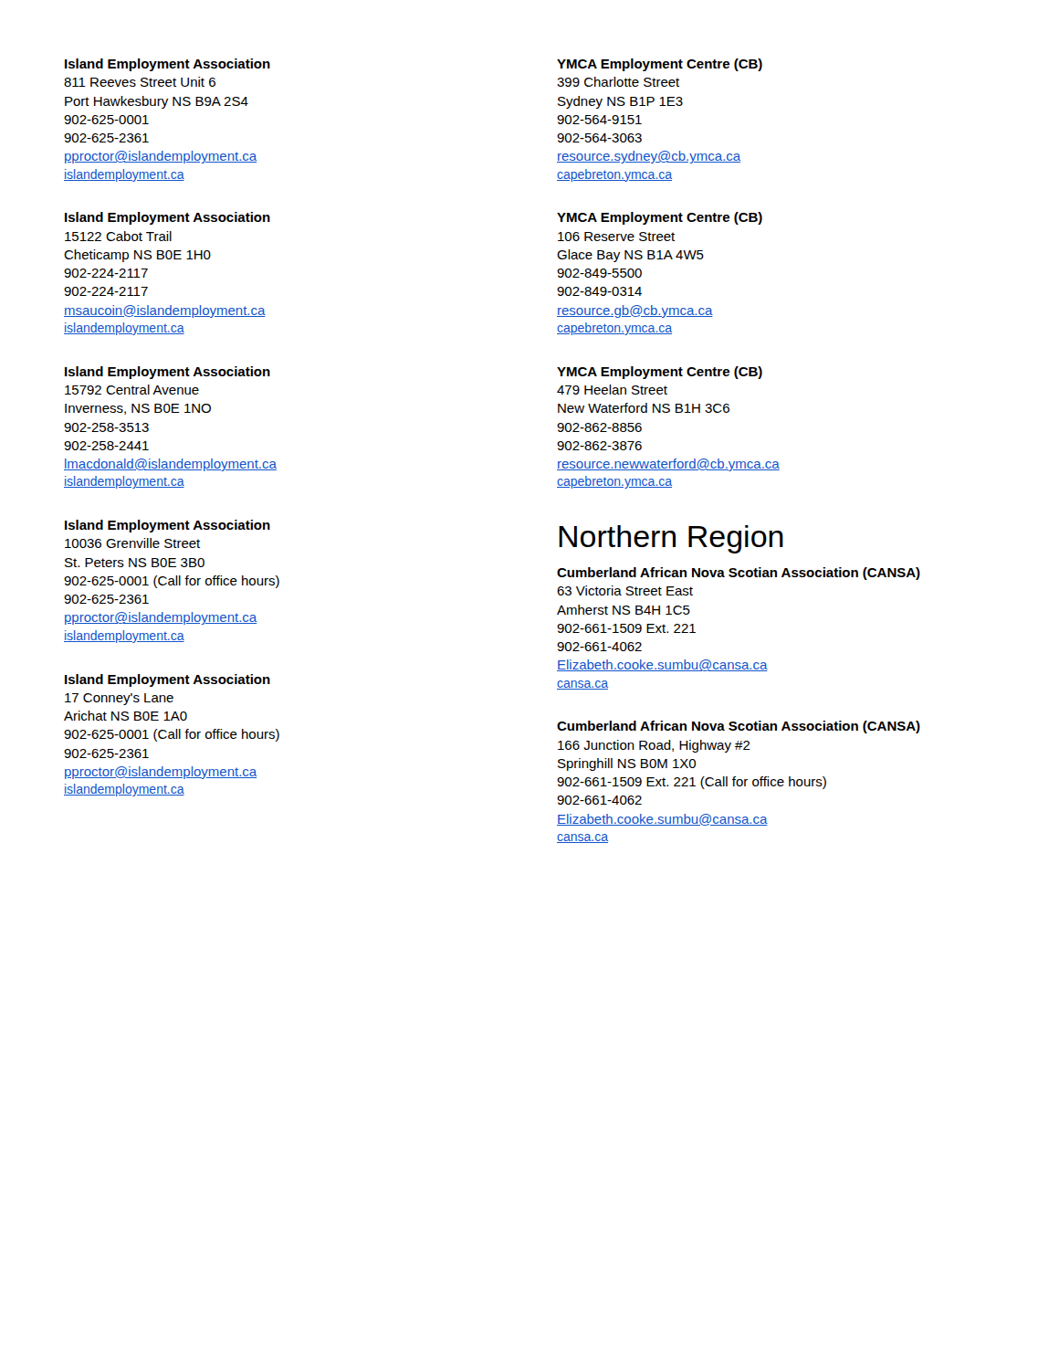Island Employment Association
811 Reeves Street Unit 6
Port Hawkesbury NS B9A 2S4
902-625-0001
902-625-2361
pproctor@islandemployment.ca
islandemployment.ca
Island Employment Association
15122 Cabot Trail
Cheticamp NS B0E 1H0
902-224-2117
902-224-2117
msaucoin@islandemployment.ca
islandemployment.ca
Island Employment Association
15792 Central Avenue
Inverness, NS B0E 1NO
902-258-3513
902-258-2441
lmacdonald@islandemployment.ca
islandemployment.ca
Island Employment Association
10036 Grenville Street
St. Peters NS B0E 3B0
902-625-0001 (Call for office hours)
902-625-2361
pproctor@islandemployment.ca
islandemployment.ca
Island Employment Association
17 Conney's Lane
Arichat NS B0E 1A0
902-625-0001 (Call for office hours)
902-625-2361
pproctor@islandemployment.ca
islandemployment.ca
YMCA Employment Centre (CB)
399 Charlotte Street
Sydney NS B1P 1E3
902-564-9151
902-564-3063
resource.sydney@cb.ymca.ca
capebreton.ymca.ca
YMCA Employment Centre (CB)
106 Reserve Street
Glace Bay NS B1A 4W5
902-849-5500
902-849-0314
resource.gb@cb.ymca.ca
capebreton.ymca.ca
YMCA Employment Centre (CB)
479 Heelan Street
New Waterford NS B1H 3C6
902-862-8856
902-862-3876
resource.newwaterford@cb.ymca.ca
capebreton.ymca.ca
Northern Region
Cumberland African Nova Scotian Association (CANSA)
63 Victoria Street East
Amherst NS B4H 1C5
902-661-1509 Ext. 221
902-661-4062
Elizabeth.cooke.sumbu@cansa.ca
cansa.ca
Cumberland African Nova Scotian Association (CANSA)
166 Junction Road, Highway #2
Springhill NS B0M 1X0
902-661-1509 Ext. 221 (Call for office hours)
902-661-4062
Elizabeth.cooke.sumbu@cansa.ca
cansa.ca